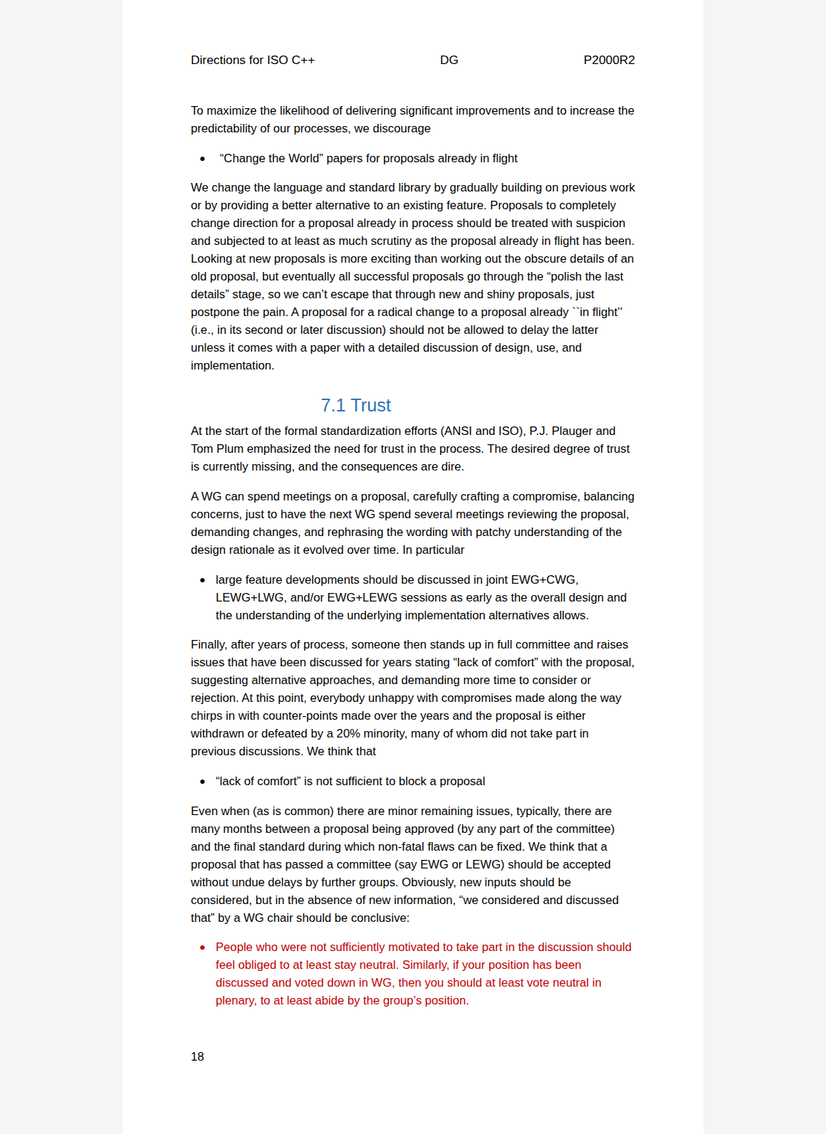Directions for ISO C++
DG
P2000R2
To maximize the likelihood of delivering significant improvements and to increase the predictability of our processes, we discourage
“Change the World” papers for proposals already in flight
We change the language and standard library by gradually building on previous work or by providing a better alternative to an existing feature. Proposals to completely change direction for a proposal already in process should be treated with suspicion and subjected to at least as much scrutiny as the proposal already in flight has been. Looking at new proposals is more exciting than working out the obscure details of an old proposal, but eventually all successful proposals go through the “polish the last details” stage, so we can’t escape that through new and shiny proposals, just postpone the pain. A proposal for a radical change to a proposal already ``in flight’’ (i.e., in its second or later discussion) should not be allowed to delay the latter unless it comes with a paper with a detailed discussion of design, use, and implementation.
7.1 Trust
At the start of the formal standardization efforts (ANSI and ISO), P.J. Plauger and Tom Plum emphasized the need for trust in the process. The desired degree of trust is currently missing, and the consequences are dire.
A WG can spend meetings on a proposal, carefully crafting a compromise, balancing concerns, just to have the next WG spend several meetings reviewing the proposal, demanding changes, and rephrasing the wording with patchy understanding of the design rationale as it evolved over time. In particular
large feature developments should be discussed in joint EWG+CWG, LEWG+LWG, and/or EWG+LEWG sessions as early as the overall design and the understanding of the underlying implementation alternatives allows.
Finally, after years of process, someone then stands up in full committee and raises issues that have been discussed for years stating “lack of comfort” with the proposal, suggesting alternative approaches, and demanding more time to consider or rejection. At this point, everybody unhappy with compromises made along the way chirps in with counter-points made over the years and the proposal is either withdrawn or defeated by a 20% minority, many of whom did not take part in previous discussions. We think that
“lack of comfort” is not sufficient to block a proposal
Even when (as is common) there are minor remaining issues, typically, there are many months between a proposal being approved (by any part of the committee) and the final standard during which non-fatal flaws can be fixed. We think that a proposal that has passed a committee (say EWG or LEWG) should be accepted without undue delays by further groups. Obviously, new inputs should be considered, but in the absence of new information, “we considered and discussed that” by a WG chair should be conclusive:
People who were not sufficiently motivated to take part in the discussion should feel obliged to at least stay neutral. Similarly, if your position has been discussed and voted down in WG, then you should at least vote neutral in plenary, to at least abide by the group’s position.
18